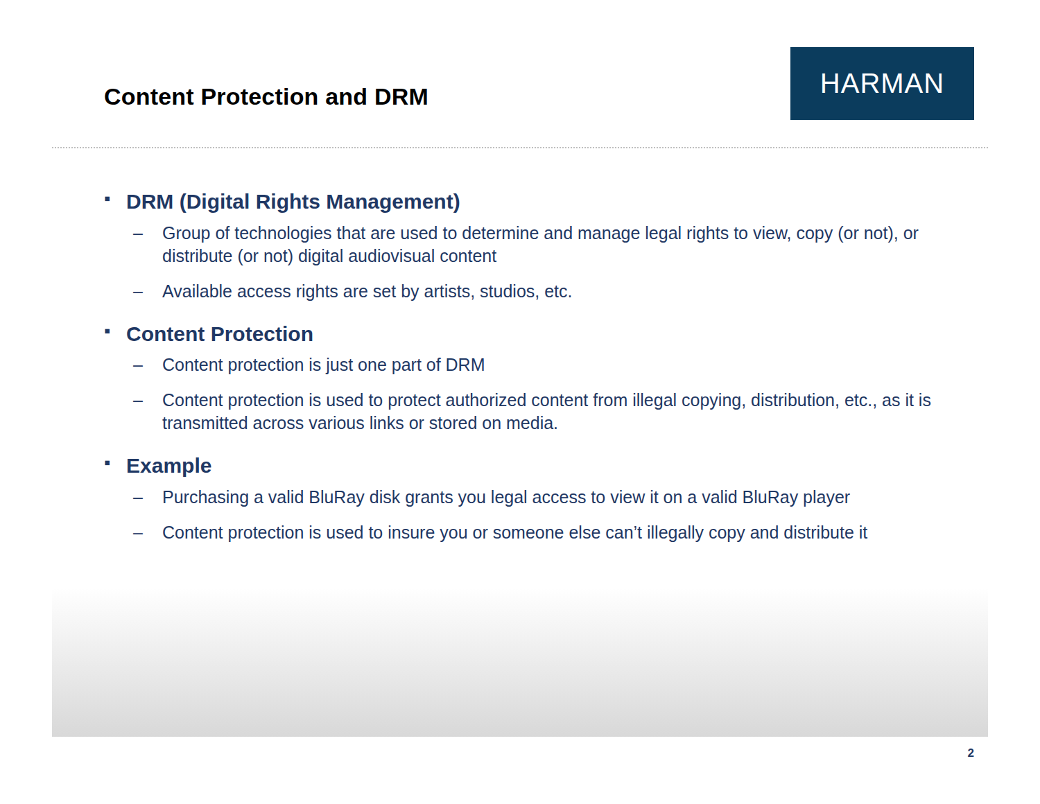Content Protection and DRM
HARMAN
DRM (Digital Rights Management)
Group of technologies that are used to determine and manage legal rights to view, copy (or not), or distribute (or not) digital audiovisual content
Available access rights are set by artists, studios, etc.
Content Protection
Content protection is just one part of DRM
Content protection is used to protect authorized content from illegal copying, distribution, etc., as it is transmitted across various links or stored on media.
Example
Purchasing a valid BluRay disk grants you legal access to view it on a valid BluRay player
Content protection is used to insure you or someone else can’t illegally copy and distribute it
2